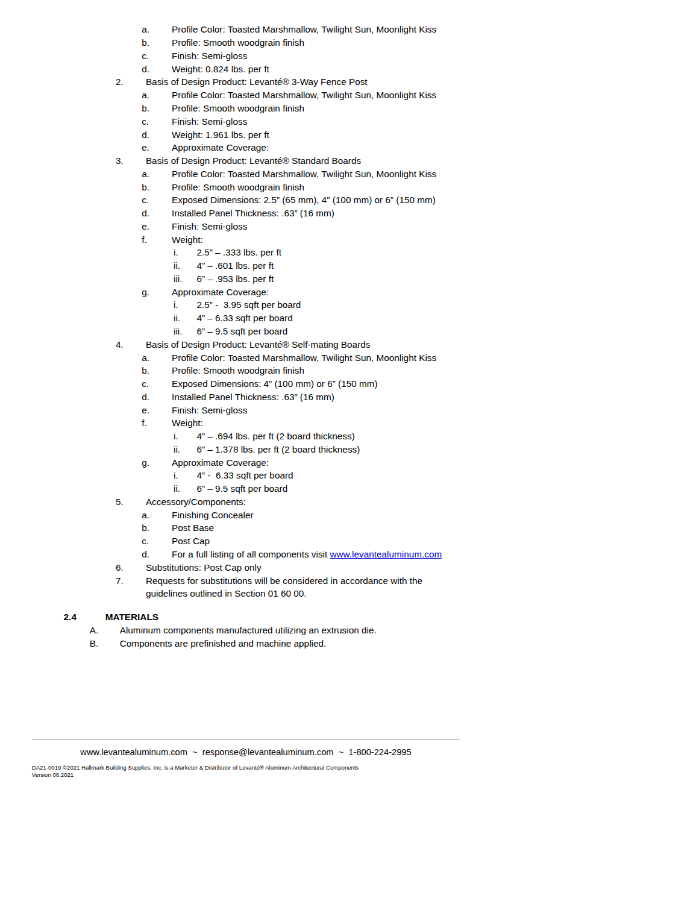a. Profile Color: Toasted Marshmallow, Twilight Sun, Moonlight Kiss
b. Profile: Smooth woodgrain finish
c. Finish: Semi-gloss
d. Weight: 0.824 lbs. per ft
2. Basis of Design Product: Levanté® 3-Way Fence Post
a. Profile Color: Toasted Marshmallow, Twilight Sun, Moonlight Kiss
b. Profile: Smooth woodgrain finish
c. Finish: Semi-gloss
d. Weight: 1.961 lbs. per ft
e. Approximate Coverage:
3. Basis of Design Product: Levanté® Standard Boards
a. Profile Color: Toasted Marshmallow, Twilight Sun, Moonlight Kiss
b. Profile: Smooth woodgrain finish
c. Exposed Dimensions: 2.5” (65 mm), 4” (100 mm) or 6” (150 mm)
d. Installed Panel Thickness: .63” (16 mm)
e. Finish: Semi-gloss
f. Weight:
i. 2.5” – .333 lbs. per ft
ii. 4” – .601 lbs. per ft
iii. 6” – .953 lbs. per ft
g. Approximate Coverage:
i. 2.5” - 3.95 sqft per board
ii. 4” – 6.33 sqft per board
iii. 6” – 9.5 sqft per board
4. Basis of Design Product: Levanté® Self-mating Boards
a. Profile Color: Toasted Marshmallow, Twilight Sun, Moonlight Kiss
b. Profile: Smooth woodgrain finish
c. Exposed Dimensions: 4” (100 mm) or 6” (150 mm)
d. Installed Panel Thickness: .63” (16 mm)
e. Finish: Semi-gloss
f. Weight:
i. 4” – .694 lbs. per ft (2 board thickness)
ii. 6” – 1.378 lbs. per ft (2 board thickness)
g. Approximate Coverage:
i. 4” - 6.33 sqft per board
ii. 6” – 9.5 sqft per board
5. Accessory/Components:
a. Finishing Concealer
b. Post Base
c. Post Cap
d. For a full listing of all components visit www.levantealuminum.com
6. Substitutions: Post Cap only
7. Requests for substitutions will be considered in accordance with the guidelines outlined in Section 01 60 00.
2.4 MATERIALS
A. Aluminum components manufactured utilizing an extrusion die.
B. Components are prefinished and machine applied.
www.levantealuminum.com ~ response@levantealuminum.com ~ 1-800-224-2995
DA21-0019 ©2021 Hallmark Building Supplies, Inc. is a Marketer & Distributor of Levanté® Aluminum Architectural Components
Version 08.2021